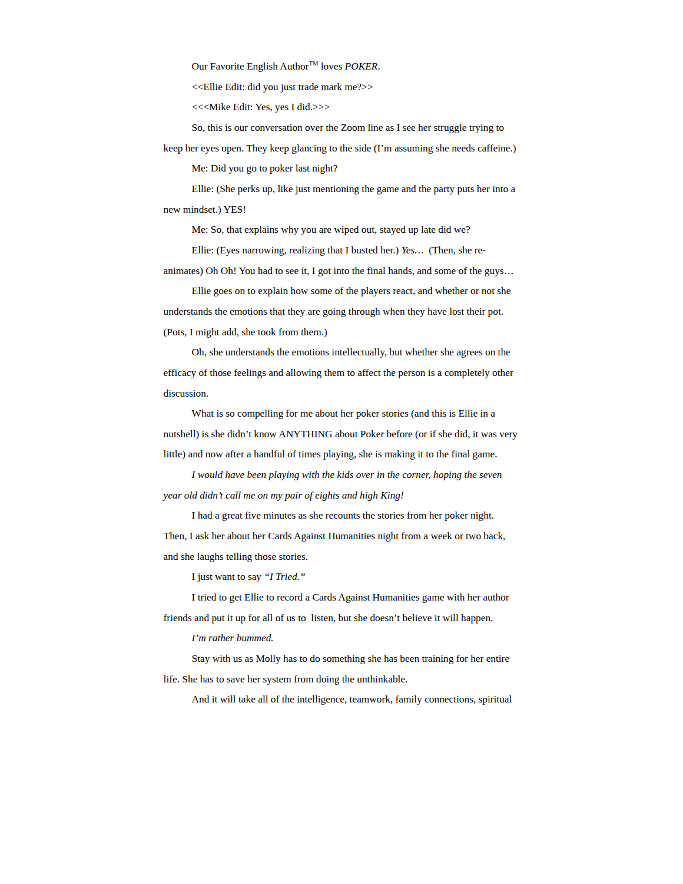Our Favorite English AuthorTM loves POKER.
<<Ellie Edit: did you just trade mark me?>>
<<<Mike Edit: Yes, yes I did.>>>
So, this is our conversation over the Zoom line as I see her struggle trying to keep her eyes open. They keep glancing to the side (I’m assuming she needs caffeine.)
Me: Did you go to poker last night?
Ellie: (She perks up, like just mentioning the game and the party puts her into a new mindset.) YES!
Me: So, that explains why you are wiped out, stayed up late did we?
Ellie: (Eyes narrowing, realizing that I busted her.) Yes… (Then, she re-animates) Oh Oh! You had to see it, I got into the final hands, and some of the guys…
Ellie goes on to explain how some of the players react, and whether or not she understands the emotions that they are going through when they have lost their pot. (Pots, I might add, she took from them.)
Oh, she understands the emotions intellectually, but whether she agrees on the efficacy of those feelings and allowing them to affect the person is a completely other discussion.
What is so compelling for me about her poker stories (and this is Ellie in a nutshell) is she didn’t know ANYTHING about Poker before (or if she did, it was very little) and now after a handful of times playing, she is making it to the final game.
I would have been playing with the kids over in the corner, hoping the seven year old didn’t call me on my pair of eights and high King!
I had a great five minutes as she recounts the stories from her poker night. Then, I ask her about her Cards Against Humanities night from a week or two back, and she laughs telling those stories.
I just want to say “I Tried.”
I tried to get Ellie to record a Cards Against Humanities game with her author friends and put it up for all of us to listen, but she doesn’t believe it will happen.
I’m rather bummed.
Stay with us as Molly has to do something she has been training for her entire life. She has to save her system from doing the unthinkable.
And it will take all of the intelligence, teamwork, family connections, spiritual